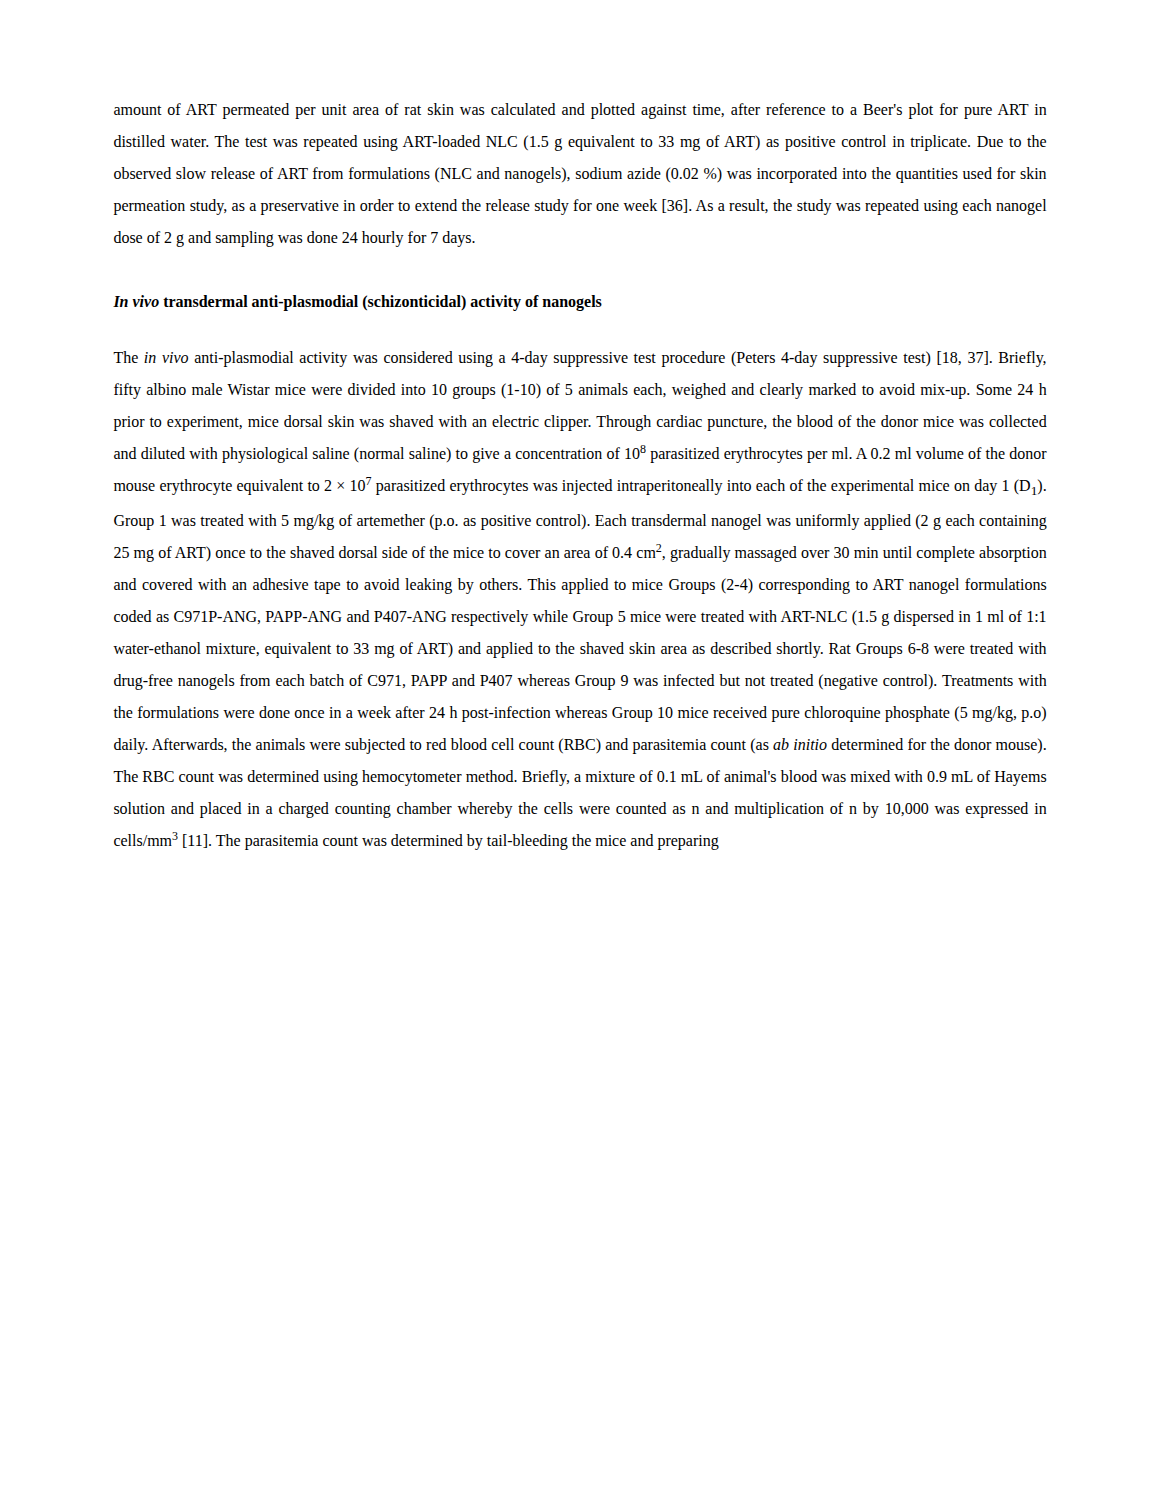amount of ART permeated per unit area of rat skin was calculated and plotted against time, after reference to a Beer's plot for pure ART in distilled water. The test was repeated using ART-loaded NLC (1.5 g equivalent to 33 mg of ART) as positive control in triplicate. Due to the observed slow release of ART from formulations (NLC and nanogels), sodium azide (0.02 %) was incorporated into the quantities used for skin permeation study, as a preservative in order to extend the release study for one week [36]. As a result, the study was repeated using each nanogel dose of 2 g and sampling was done 24 hourly for 7 days.
In vivo transdermal anti-plasmodial (schizonticidal) activity of nanogels
The in vivo anti-plasmodial activity was considered using a 4-day suppressive test procedure (Peters 4-day suppressive test) [18, 37]. Briefly, fifty albino male Wistar mice were divided into 10 groups (1-10) of 5 animals each, weighed and clearly marked to avoid mix-up. Some 24 h prior to experiment, mice dorsal skin was shaved with an electric clipper. Through cardiac puncture, the blood of the donor mice was collected and diluted with physiological saline (normal saline) to give a concentration of 108 parasitized erythrocytes per ml. A 0.2 ml volume of the donor mouse erythrocyte equivalent to 2 × 107 parasitized erythrocytes was injected intraperitoneally into each of the experimental mice on day 1 (D1). Group 1 was treated with 5 mg/kg of artemether (p.o. as positive control). Each transdermal nanogel was uniformly applied (2 g each containing 25 mg of ART) once to the shaved dorsal side of the mice to cover an area of 0.4 cm2, gradually massaged over 30 min until complete absorption and covered with an adhesive tape to avoid leaking by others. This applied to mice Groups (2-4) corresponding to ART nanogel formulations coded as C971P-ANG, PAPP-ANG and P407-ANG respectively while Group 5 mice were treated with ART-NLC (1.5 g dispersed in 1 ml of 1:1 water-ethanol mixture, equivalent to 33 mg of ART) and applied to the shaved skin area as described shortly. Rat Groups 6-8 were treated with drug-free nanogels from each batch of C971, PAPP and P407 whereas Group 9 was infected but not treated (negative control). Treatments with the formulations were done once in a week after 24 h post-infection whereas Group 10 mice received pure chloroquine phosphate (5 mg/kg, p.o) daily. Afterwards, the animals were subjected to red blood cell count (RBC) and parasitemia count (as ab initio determined for the donor mouse). The RBC count was determined using hemocytometer method. Briefly, a mixture of 0.1 mL of animal's blood was mixed with 0.9 mL of Hayems solution and placed in a charged counting chamber whereby the cells were counted as n and multiplication of n by 10,000 was expressed in cells/mm3 [11]. The parasitemia count was determined by tail-bleeding the mice and preparing